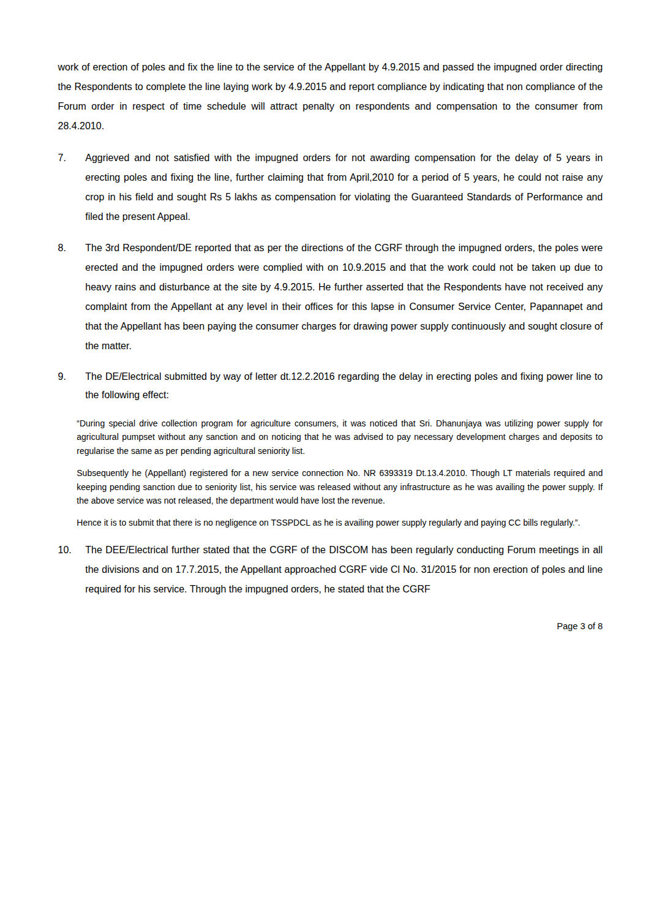work of erection of poles and fix the line to the service of the Appellant by 4.9.2015 and passed the impugned order directing the Respondents to complete the line laying work by 4.9.2015 and report compliance by indicating that non compliance of the Forum order in respect of time schedule will attract penalty on respondents and compensation to the consumer from 28.4.2010.
7.
Aggrieved and not satisfied with the impugned orders for not awarding compensation for the delay of 5 years in erecting poles and fixing the line, further claiming that from April,2010 for a period of 5 years, he could not raise any crop in his field and sought Rs 5 lakhs as compensation for violating the Guaranteed Standards of Performance and filed the present Appeal.
8.
The 3rd Respondent/DE reported that as per the directions of the CGRF through the impugned orders, the poles were erected and the impugned orders were complied with on 10.9.2015 and that the work could not be taken up due to heavy rains and disturbance at the site by 4.9.2015. He further asserted that the Respondents have not received any complaint from the Appellant at any level in their offices for this lapse in Consumer Service Center, Papannapet and that the Appellant has been paying the consumer charges for drawing power supply continuously and sought closure of the matter.
9.
The DE/Electrical submitted by way of letter dt.12.2.2016 regarding the delay in erecting poles and fixing power line to the following effect:
“During special drive collection program for agriculture consumers, it was noticed that Sri. Dhanunjaya was utilizing power supply for agricultural pumpset without any sanction and on noticing that he was advised to pay necessary development charges and deposits to regularise the same as per pending agricultural seniority list.
Subsequently he (Appellant) registered for a new service connection No. NR 6393319 Dt.13.4.2010. Though LT materials required and keeping pending sanction due to seniority list, his service was released without any infrastructure as he was availing the power supply. If the above service was not released, the department would have lost the revenue.
Hence it is to submit that there is no negligence on TSSPDCL as he is availing power supply regularly and paying CC bills regularly.”.
10.
The DEE/Electrical further stated that the CGRF of the DISCOM has been regularly conducting Forum meetings in all the divisions and on 17.7.2015, the Appellant approached CGRF vide Cl No. 31/2015 for non erection of poles and line required for his service. Through the impugned orders, he stated that the CGRF
Page 3 of 8